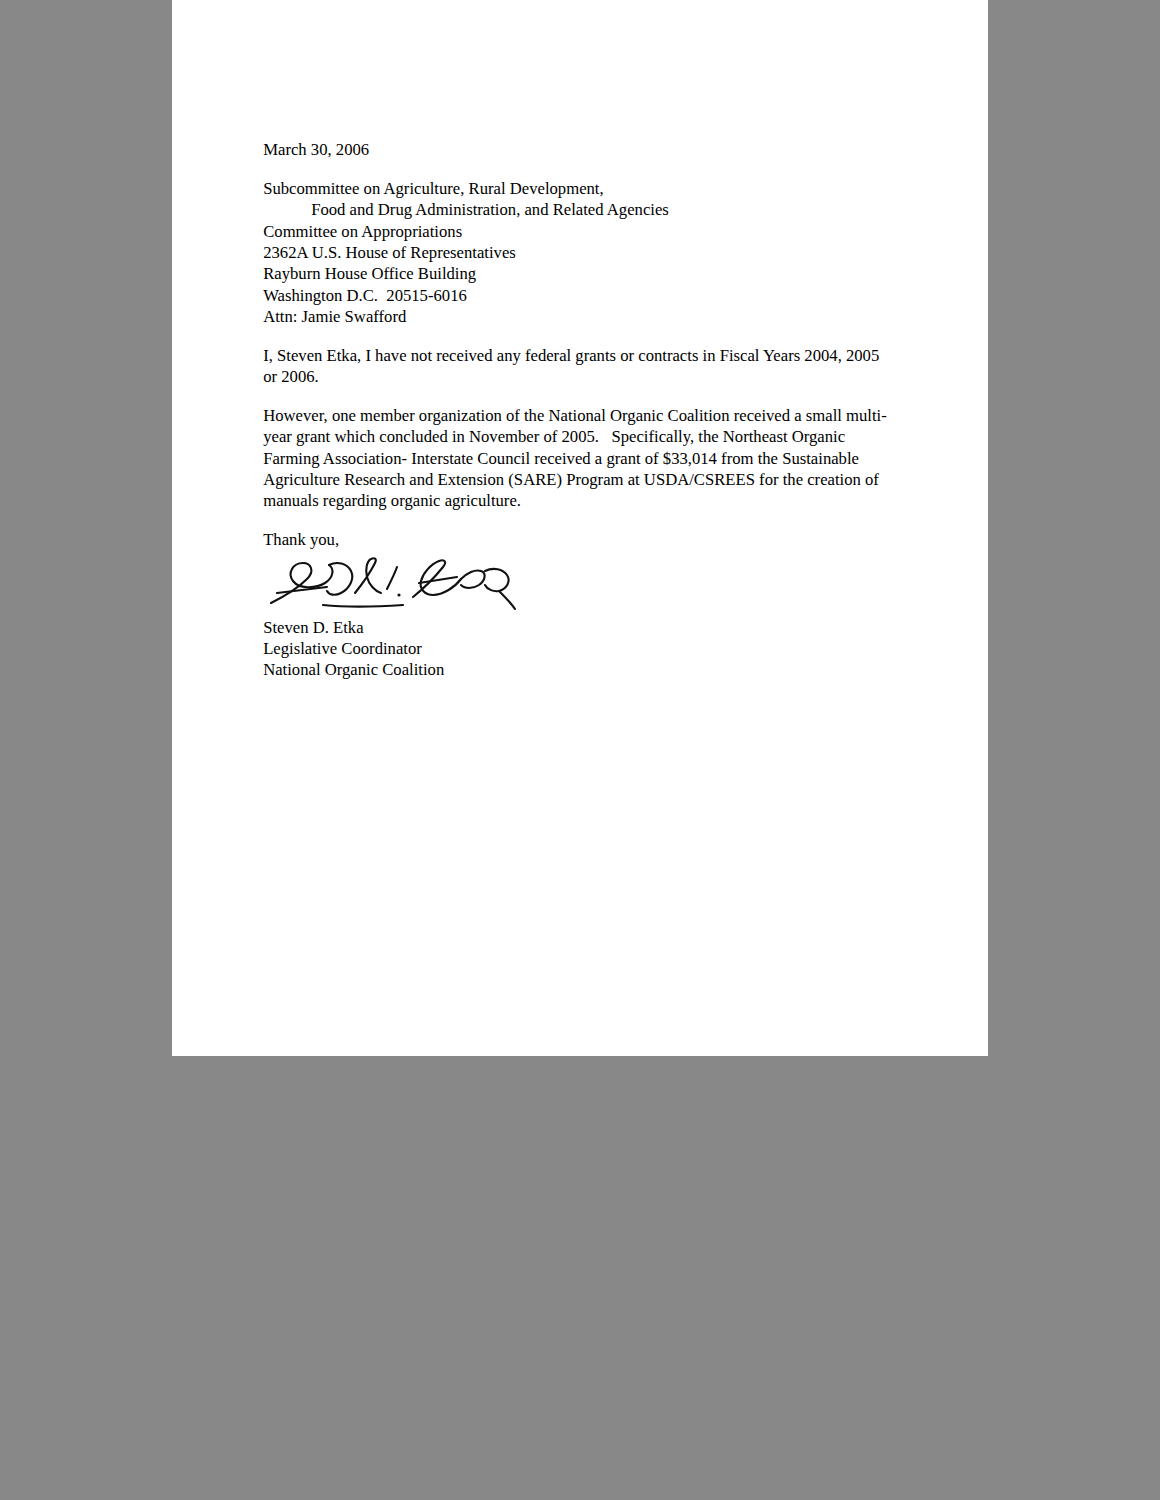March 30, 2006
Subcommittee on Agriculture, Rural Development,
Food and Drug Administration, and Related Agencies
Committee on Appropriations
2362A U.S. House of Representatives
Rayburn House Office Building
Washington D.C. 20515-6016
Attn: Jamie Swafford
I, Steven Etka, I have not received any federal grants or contracts in Fiscal Years 2004, 2005 or 2006.
However, one member organization of the National Organic Coalition received a small multi-year grant which concluded in November of 2005. Specifically, the Northeast Organic Farming Association- Interstate Council received a grant of $33,014 from the Sustainable Agriculture Research and Extension (SARE) Program at USDA/CSREES for the creation of manuals regarding organic agriculture.
Thank you,
Steven D. Etka
Legislative Coordinator
National Organic Coalition